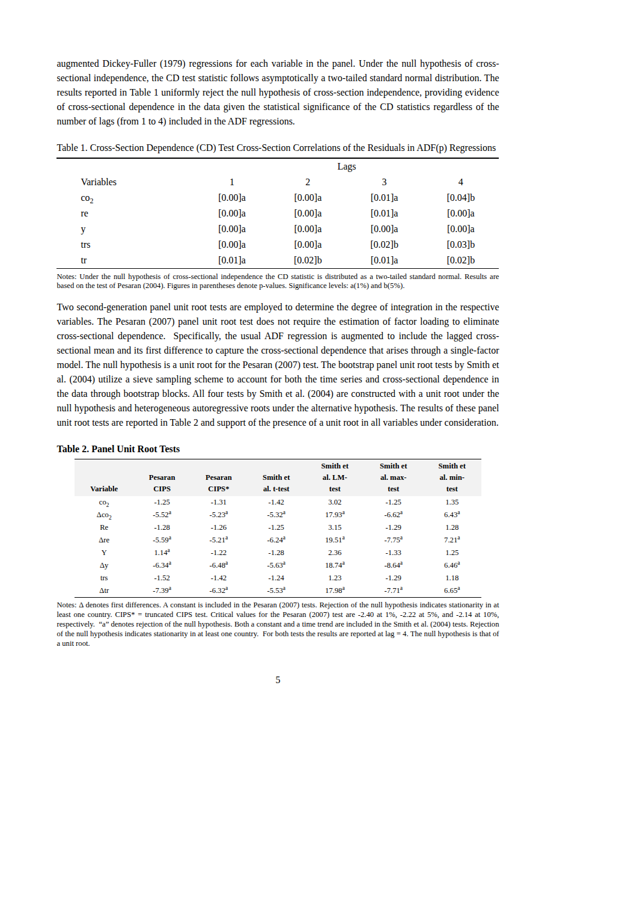augmented Dickey-Fuller (1979) regressions for each variable in the panel. Under the null hypothesis of cross-sectional independence, the CD test statistic follows asymptotically a two-tailed standard normal distribution. The results reported in Table 1 uniformly reject the null hypothesis of cross-section independence, providing evidence of cross-sectional dependence in the data given the statistical significance of the CD statistics regardless of the number of lags (from 1 to 4) included in the ADF regressions.
Table 1. Cross-Section Dependence (CD) Test Cross-Section Correlations of the Residuals in ADF(p) Regressions
| | Lags |
| Variables | 1 | 2 | 3 | 4 |
| co 2 | [0.00]a | [0.00]a | [0.01]a | [0.04]b |
| re | [0.00]a | [0.00]a | [0.01]a | [0.00]a |
| y | [0.00]a | [0.00]a | [0.00]a | [0.00]a |
| trs | [0.00]a | [0.00]a | [0.02]b | [0.03]b |
| tr | [0.01]a | [0.02]b | [0.01]a | [0.02]b |
Notes: Under the null hypothesis of cross-sectional independence the CD statistic is distributed as a two-tailed standard normal. Results are based on the test of Pesaran (2004). Figures in parentheses denote p-values. Significance levels: a(1%) and b(5%).
Two second-generation panel unit root tests are employed to determine the degree of integration in the respective variables. The Pesaran (2007) panel unit root test does not require the estimation of factor loading to eliminate cross-sectional dependence. Specifically, the usual ADF regression is augmented to include the lagged cross-sectional mean and its first difference to capture the cross-sectional dependence that arises through a single-factor model. The null hypothesis is a unit root for the Pesaran (2007) test. The bootstrap panel unit root tests by Smith et al. (2004) utilize a sieve sampling scheme to account for both the time series and cross-sectional dependence in the data through bootstrap blocks. All four tests by Smith et al. (2004) are constructed with a unit root under the null hypothesis and heterogeneous autoregressive roots under the alternative hypothesis. The results of these panel unit root tests are reported in Table 2 and support of the presence of a unit root in all variables under consideration.
Table 2. Panel Unit Root Tests
| Variable | Pesaran CIPS | Pesaran CIPS* | Smith et al. t-test | Smith et al. LM- test | Smith et al. max- test | Smith et al. min- test |
| --- | --- | --- | --- | --- | --- | --- |
| co 2 | -1.25 | -1.31 | -1.42 | 3.02 | -1.25 | 1.35 |
| Δco 2 | -5.52 a | -5.23 a | -5.32 a | 17.93 a | -6.62 a | 6.43 a |
| Re | -1.28 | -1.26 | -1.25 | 3.15 | -1.29 | 1.28 |
| Δre | -5.59 a | -5.21 a | -6.24 a | 19.51 a | -7.75 a | 7.21 a |
| Y | 1.14 a | -1.22 | -1.28 | 2.36 | -1.33 | 1.25 |
| Δy | -6.34 a | -6.48 a | -5.63 a | 18.74 a | -8.64 a | 6.46 a |
| trs | -1.52 | -1.42 | -1.24 | 1.23 | -1.29 | 1.18 |
| Δtr | -7.39 a | -6.32 a | -5.53 a | 17.98 a | -7.71 a | 6.65 a |
Notes: Δ denotes first differences. A constant is included in the Pesaran (2007) tests. Rejection of the null hypothesis indicates stationarity in at least one country. CIPS* = truncated CIPS test. Critical values for the Pesaran (2007) test are -2.40 at 1%, -2.22 at 5%, and -2.14 at 10%, respectively. “a” denotes rejection of the null hypothesis. Both a constant and a time trend are included in the Smith et al. (2004) tests. Rejection of the null hypothesis indicates stationarity in at least one country. For both tests the results are reported at lag = 4. The null hypothesis is that of a unit root.
5